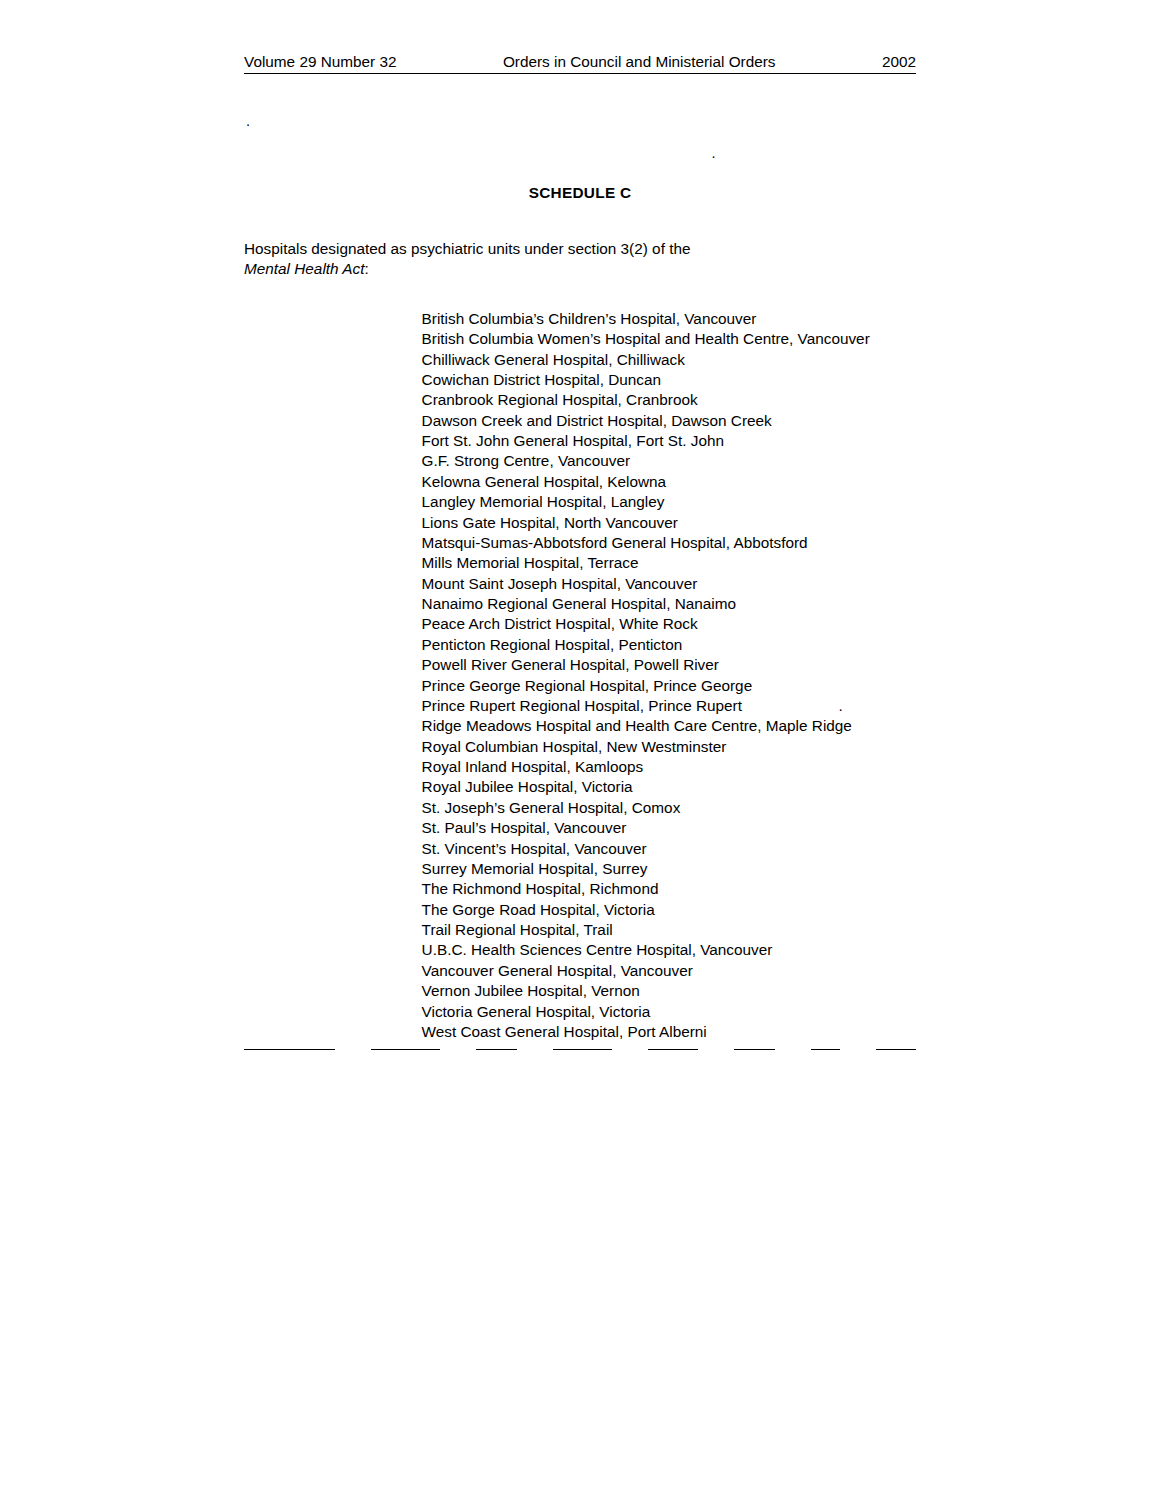Volume 29 Number 32
Orders in Council and Ministerial Orders
2002
.
.
SCHEDULE C
Hospitals designated as psychiatric units under section 3(2) of the
Mental Health Act:
British Columbia’s Children’s Hospital, Vancouver
British Columbia Women’s Hospital and Health Centre, Vancouver
Chilliwack General Hospital, Chilliwack
Cowichan District Hospital, Duncan
Cranbrook Regional Hospital, Cranbrook
Dawson Creek and District Hospital, Dawson Creek
Fort St. John General Hospital, Fort St. John
G.F. Strong Centre, Vancouver
Kelowna General Hospital, Kelowna
Langley Memorial Hospital, Langley
Lions Gate Hospital, North Vancouver
Matsqui-Sumas-Abbotsford General Hospital, Abbotsford
Mills Memorial Hospital, Terrace
Mount Saint Joseph Hospital, Vancouver
Nanaimo Regional General Hospital, Nanaimo
Peace Arch District Hospital, White Rock
Penticton Regional Hospital, Penticton
Powell River General Hospital, Powell River
Prince George Regional Hospital, Prince George
Prince Rupert Regional Hospital, Prince Rupert.
Ridge Meadows Hospital and Health Care Centre, Maple Ridge
Royal Columbian Hospital, New Westminster
Royal Inland Hospital, Kamloops
Royal Jubilee Hospital, Victoria
St. Joseph’s General Hospital, Comox
St. Paul’s Hospital, Vancouver
St. Vincent’s Hospital, Vancouver
Surrey Memorial Hospital, Surrey
The Richmond Hospital, Richmond
The Gorge Road Hospital, Victoria
Trail Regional Hospital, Trail
U.B.C. Health Sciences Centre Hospital, Vancouver
Vancouver General Hospital, Vancouver
Vernon Jubilee Hospital, Vernon
Victoria General Hospital, Victoria
West Coast General Hospital, Port Alberni